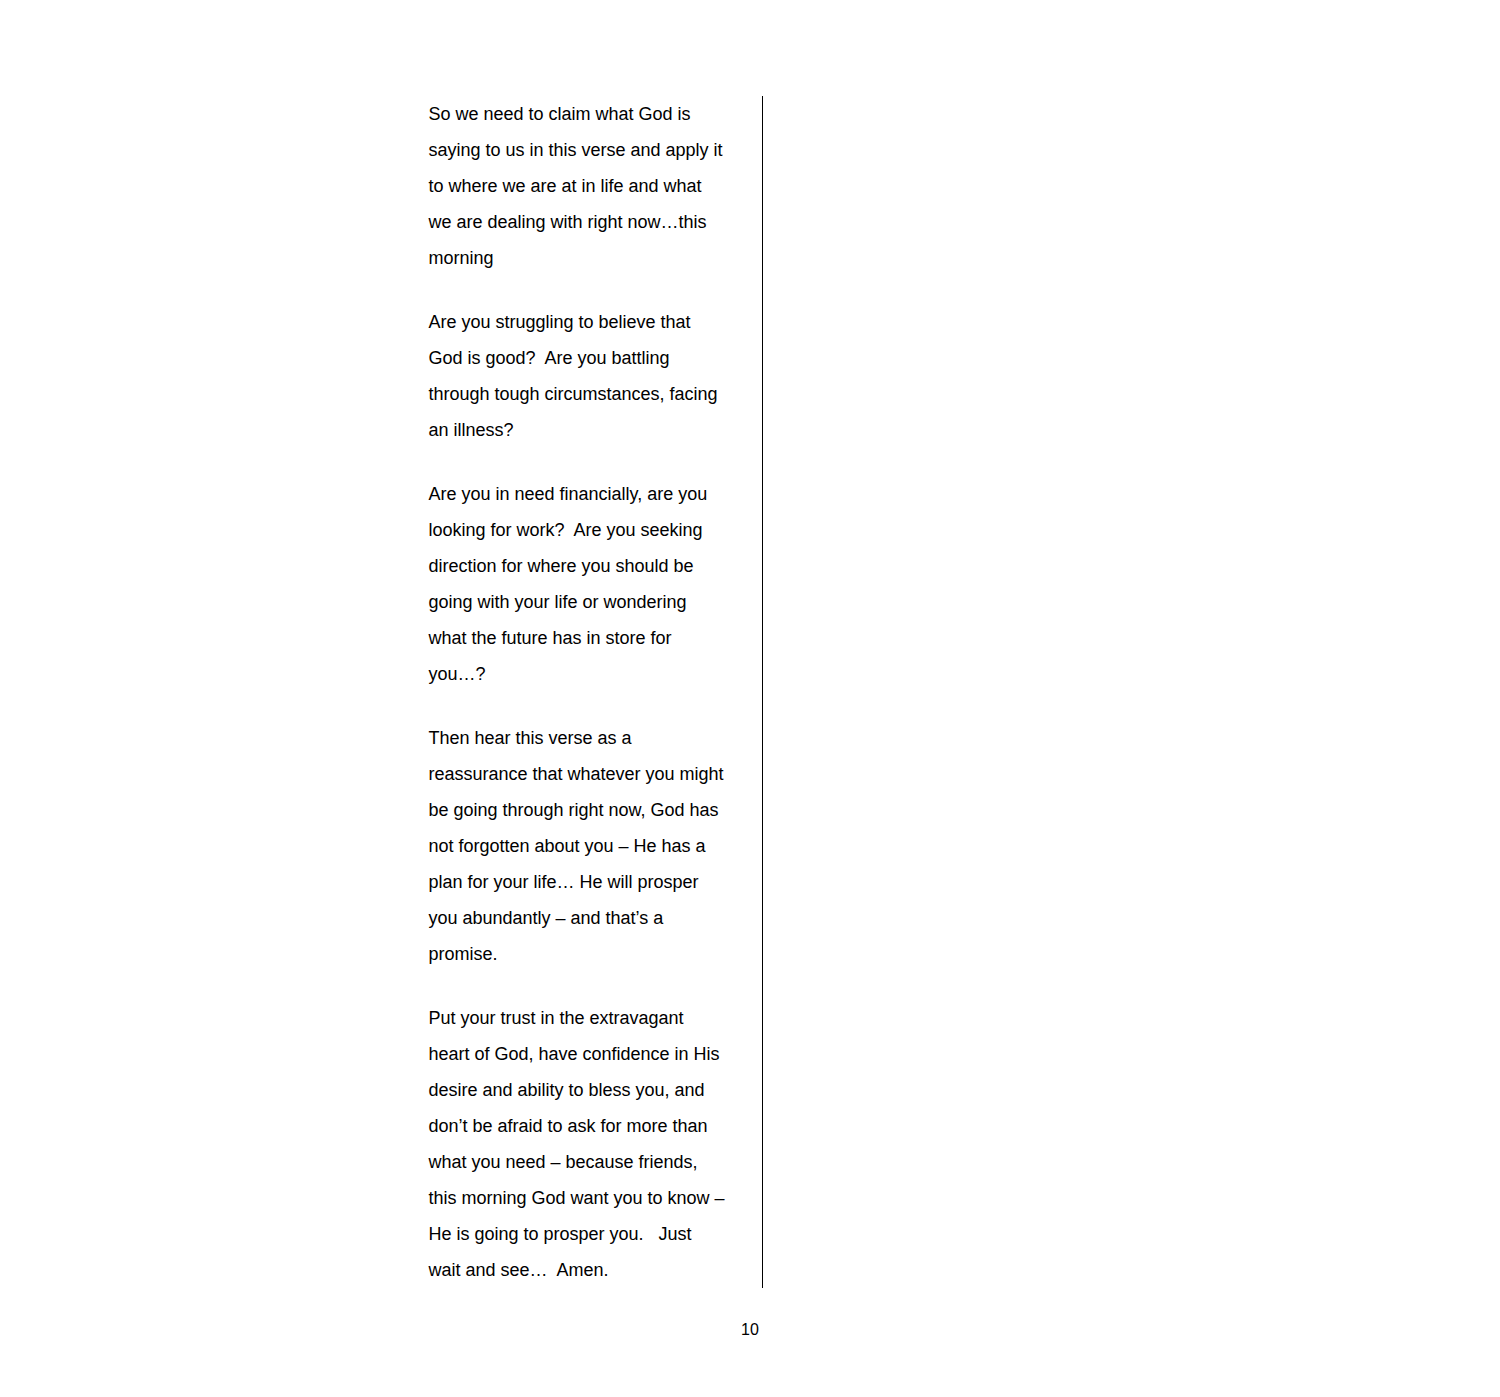So we need to claim what God is saying to us in this verse and apply it to where we are at in life and what we are dealing with right now…this morning
Are you struggling to believe that God is good? Are you battling through tough circumstances, facing an illness?
Are you in need financially, are you looking for work? Are you seeking direction for where you should be going with your life or wondering what the future has in store for you…?
Then hear this verse as a reassurance that whatever you might be going through right now, God has not forgotten about you – He has a plan for your life… He will prosper you abundantly – and that’s a promise.
Put your trust in the extravagant heart of God, have confidence in His desire and ability to bless you, and don’t be afraid to ask for more than what you need – because friends, this morning God want you to know – He is going to prosper you. Just wait and see… Amen.
10